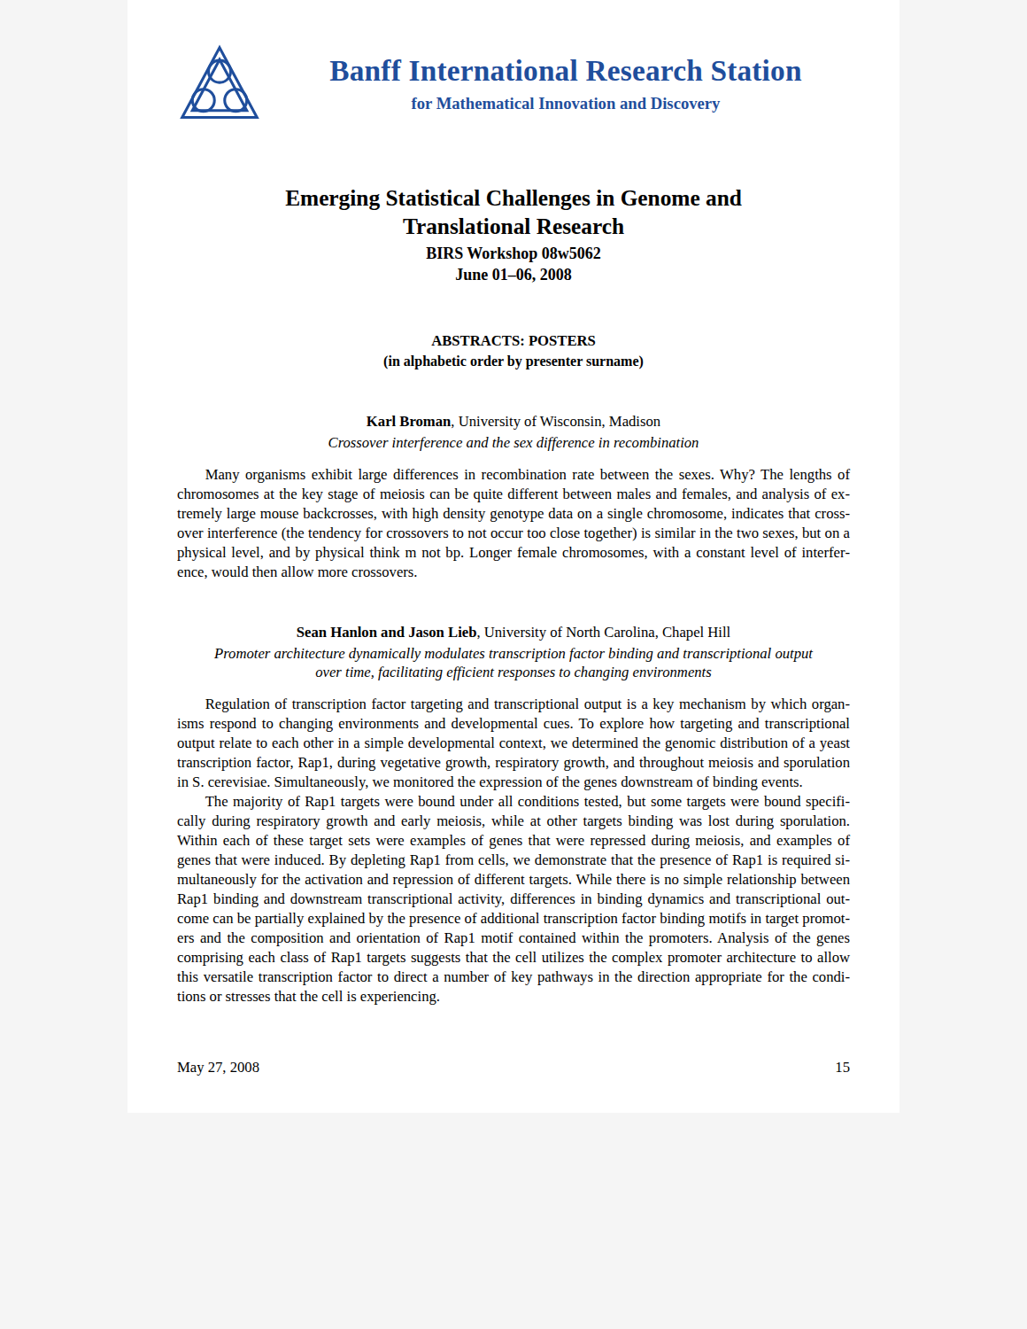Banff International Research Station
for Mathematical Innovation and Discovery
Emerging Statistical Challenges in Genome and
Translational Research
BIRS Workshop 08w5062
June 01–06, 2008
ABSTRACTS: POSTERS
(in alphabetic order by presenter surname)
Karl Broman, University of Wisconsin, Madison
Crossover interference and the sex difference in recombination
Many organisms exhibit large differences in recombination rate between the sexes. Why? The lengths of chromosomes at the key stage of meiosis can be quite different between males and females, and analysis of extremely large mouse backcrosses, with high density genotype data on a single chromosome, indicates that crossover interference (the tendency for crossovers to not occur too close together) is similar in the two sexes, but on a physical level, and by physical think m not bp. Longer female chromosomes, with a constant level of interference, would then allow more crossovers.
Sean Hanlon and Jason Lieb, University of North Carolina, Chapel Hill
Promoter architecture dynamically modulates transcription factor binding and transcriptional output over time, facilitating efficient responses to changing environments
Regulation of transcription factor targeting and transcriptional output is a key mechanism by which organisms respond to changing environments and developmental cues. To explore how targeting and transcriptional output relate to each other in a simple developmental context, we determined the genomic distribution of a yeast transcription factor, Rap1, during vegetative growth, respiratory growth, and throughout meiosis and sporulation in S. cerevisiae. Simultaneously, we monitored the expression of the genes downstream of binding events.
The majority of Rap1 targets were bound under all conditions tested, but some targets were bound specifically during respiratory growth and early meiosis, while at other targets binding was lost during sporulation. Within each of these target sets were examples of genes that were repressed during meiosis, and examples of genes that were induced. By depleting Rap1 from cells, we demonstrate that the presence of Rap1 is required simultaneously for the activation and repression of different targets. While there is no simple relationship between Rap1 binding and downstream transcriptional activity, differences in binding dynamics and transcriptional outcome can be partially explained by the presence of additional transcription factor binding motifs in target promoters and the composition and orientation of Rap1 motif contained within the promoters. Analysis of the genes comprising each class of Rap1 targets suggests that the cell utilizes the complex promoter architecture to allow this versatile transcription factor to direct a number of key pathways in the direction appropriate for the conditions or stresses that the cell is experiencing.
May 27, 2008 15